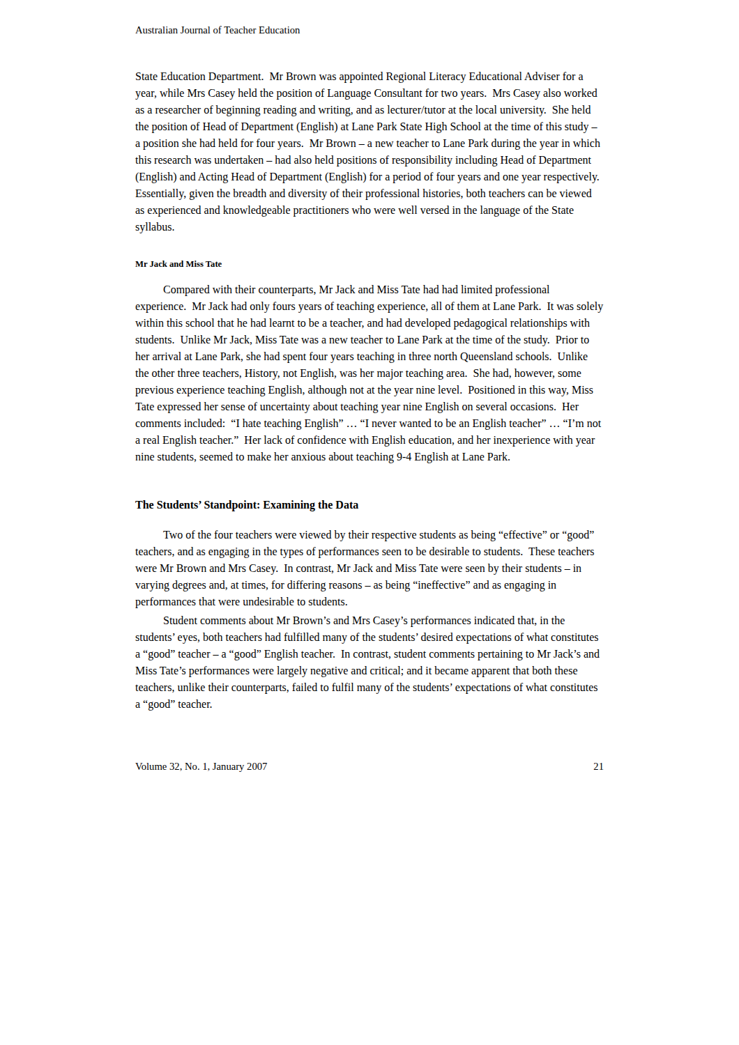Australian Journal of Teacher Education
State Education Department. Mr Brown was appointed Regional Literacy Educational Adviser for a year, while Mrs Casey held the position of Language Consultant for two years. Mrs Casey also worked as a researcher of beginning reading and writing, and as lecturer/tutor at the local university. She held the position of Head of Department (English) at Lane Park State High School at the time of this study – a position she had held for four years. Mr Brown – a new teacher to Lane Park during the year in which this research was undertaken – had also held positions of responsibility including Head of Department (English) and Acting Head of Department (English) for a period of four years and one year respectively. Essentially, given the breadth and diversity of their professional histories, both teachers can be viewed as experienced and knowledgeable practitioners who were well versed in the language of the State syllabus.
Mr Jack and Miss Tate
Compared with their counterparts, Mr Jack and Miss Tate had had limited professional experience. Mr Jack had only fours years of teaching experience, all of them at Lane Park. It was solely within this school that he had learnt to be a teacher, and had developed pedagogical relationships with students. Unlike Mr Jack, Miss Tate was a new teacher to Lane Park at the time of the study. Prior to her arrival at Lane Park, she had spent four years teaching in three north Queensland schools. Unlike the other three teachers, History, not English, was her major teaching area. She had, however, some previous experience teaching English, although not at the year nine level. Positioned in this way, Miss Tate expressed her sense of uncertainty about teaching year nine English on several occasions. Her comments included: “I hate teaching English” … “I never wanted to be an English teacher” … “I’m not a real English teacher.” Her lack of confidence with English education, and her inexperience with year nine students, seemed to make her anxious about teaching 9-4 English at Lane Park.
The Students’ Standpoint: Examining the Data
Two of the four teachers were viewed by their respective students as being “effective” or “good” teachers, and as engaging in the types of performances seen to be desirable to students. These teachers were Mr Brown and Mrs Casey. In contrast, Mr Jack and Miss Tate were seen by their students – in varying degrees and, at times, for differing reasons – as being “ineffective” and as engaging in performances that were undesirable to students.
Student comments about Mr Brown’s and Mrs Casey’s performances indicated that, in the students’ eyes, both teachers had fulfilled many of the students’ desired expectations of what constitutes a “good” teacher – a “good” English teacher. In contrast, student comments pertaining to Mr Jack’s and Miss Tate’s performances were largely negative and critical; and it became apparent that both these teachers, unlike their counterparts, failed to fulfil many of the students’ expectations of what constitutes a “good” teacher.
Volume 32, No. 1, January 2007 21